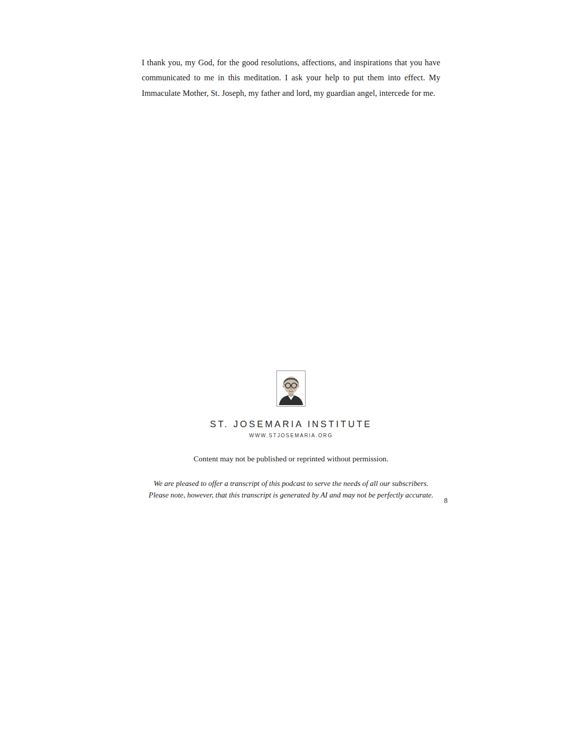I thank you, my God, for the good resolutions, affections, and inspirations that you have communicated to me in this meditation. I ask your help to put them into effect. My Immaculate Mother, St. Joseph, my father and lord, my guardian angel, intercede for me.
ST. JOSEMARIA INSTITUTE
WWW.STJOSEMARIA.ORG
Content may not be published or reprinted without permission.
We are pleased to offer a transcript of this podcast to serve the needs of all our subscribers.
Please note, however, that this transcript is generated by AI and may not be perfectly accurate.
8